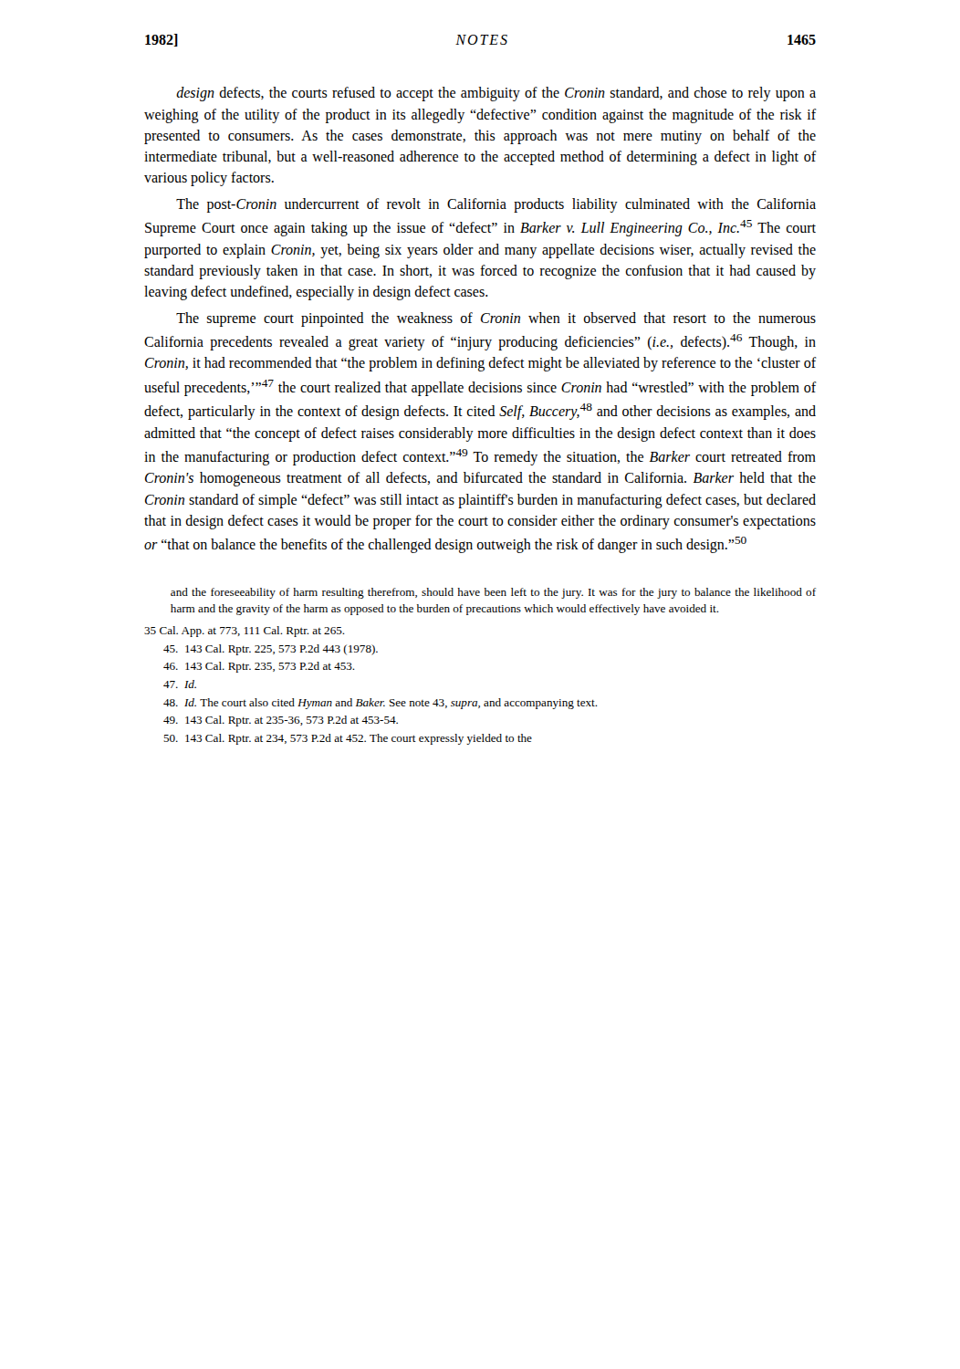1982] NOTES 1465
design defects, the courts refused to accept the ambiguity of the Cronin standard, and chose to rely upon a weighing of the utility of the product in its allegedly “defective” condition against the magnitude of the risk if presented to consumers. As the cases demonstrate, this approach was not mere mutiny on behalf of the intermediate tribunal, but a well-reasoned adherence to the accepted method of determining a defect in light of various policy factors.
The post-Cronin undercurrent of revolt in California products liability culminated with the California Supreme Court once again taking up the issue of “defect” in Barker v. Lull Engineering Co., Inc.45 The court purported to explain Cronin, yet, being six years older and many appellate decisions wiser, actually revised the standard previously taken in that case. In short, it was forced to recognize the confusion that it had caused by leaving defect undefined, especially in design defect cases.
The supreme court pinpointed the weakness of Cronin when it observed that resort to the numerous California precedents revealed a great variety of “injury producing deficiencies” (i.e., defects).46 Though, in Cronin, it had recommended that “the problem in defining defect might be alleviated by reference to the ‘cluster of useful precedents,’”47 the court realized that appellate decisions since Cronin had “wrestled” with the problem of defect, particularly in the context of design defects. It cited Self, Buccery,48 and other decisions as examples, and admitted that “the concept of defect raises considerably more difficulties in the design defect context than it does in the manufacturing or production defect context.”49 To remedy the situation, the Barker court retreated from Cronin's homogeneous treatment of all defects, and bifurcated the standard in California. Barker held that the Cronin standard of simple “defect” was still intact as plaintiff's burden in manufacturing defect cases, but declared that in design defect cases it would be proper for the court to consider either the ordinary consumer's expectations or “that on balance the benefits of the challenged design outweigh the risk of danger in such design.”50
and the foreseeability of harm resulting therefrom, should have been left to the jury. It was for the jury to balance the likelihood of harm and the gravity of the harm as opposed to the burden of precautions which would effectively have avoided it.
35 Cal. App. at 773, 111 Cal. Rptr. at 265.
45. 143 Cal. Rptr. 225, 573 P.2d 443 (1978).
46. 143 Cal. Rptr. 235, 573 P.2d at 453.
47. Id.
48. Id. The court also cited Hyman and Baker. See note 43, supra, and accompanying text.
49. 143 Cal. Rptr. at 235-36, 573 P.2d at 453-54.
50. 143 Cal. Rptr. at 234, 573 P.2d at 452. The court expressly yielded to the